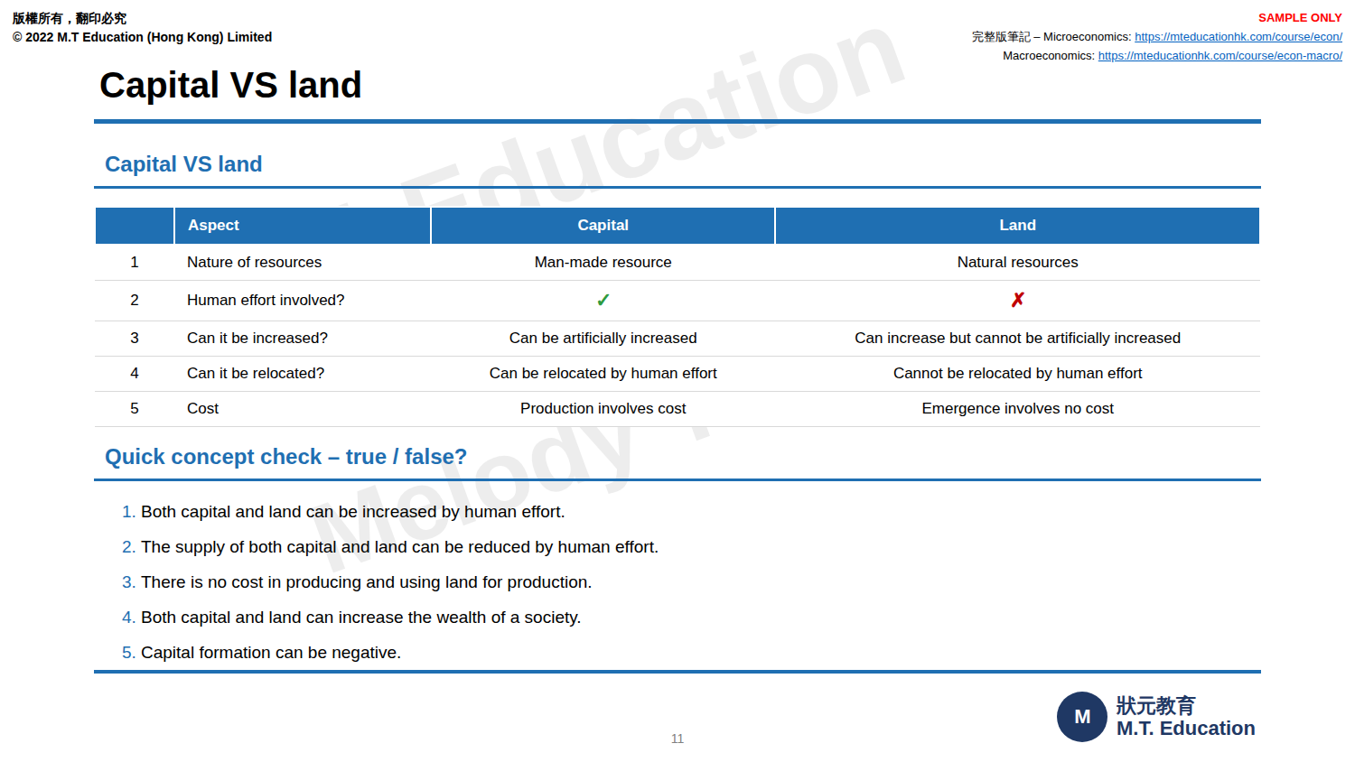M.T. Education
Melody Tam
版權所有，翻印必究
© 2022 M.T Education (Hong Kong) Limited
SAMPLE ONLY
完整版筆記 – Microeconomics: https://mteducationhk.com/course/econ/
Macroeconomics: https://mteducationhk.com/course/econ-macro/
Capital VS land
Capital VS land
| | Aspect | Capital | Land |
| --- | --- | --- | --- |
| 1 | Nature of resources | Man-made resource | Natural resources |
| 2 | Human effort involved? | ✓ | ✗ |
| 3 | Can it be increased? | Can be artificially increased | Can increase but cannot be artificially increased |
| 4 | Can it be relocated? | Can be relocated by human effort | Cannot be relocated by human effort |
| 5 | Cost | Production involves cost | Emergence involves no cost |
Quick concept check – true / false?
Both capital and land can be increased by human effort.
The supply of both capital and land can be reduced by human effort.
There is no cost in producing and using land for production.
Both capital and land can increase the wealth of a society.
Capital formation can be negative.
11
M
狀元教育
M.T. Education